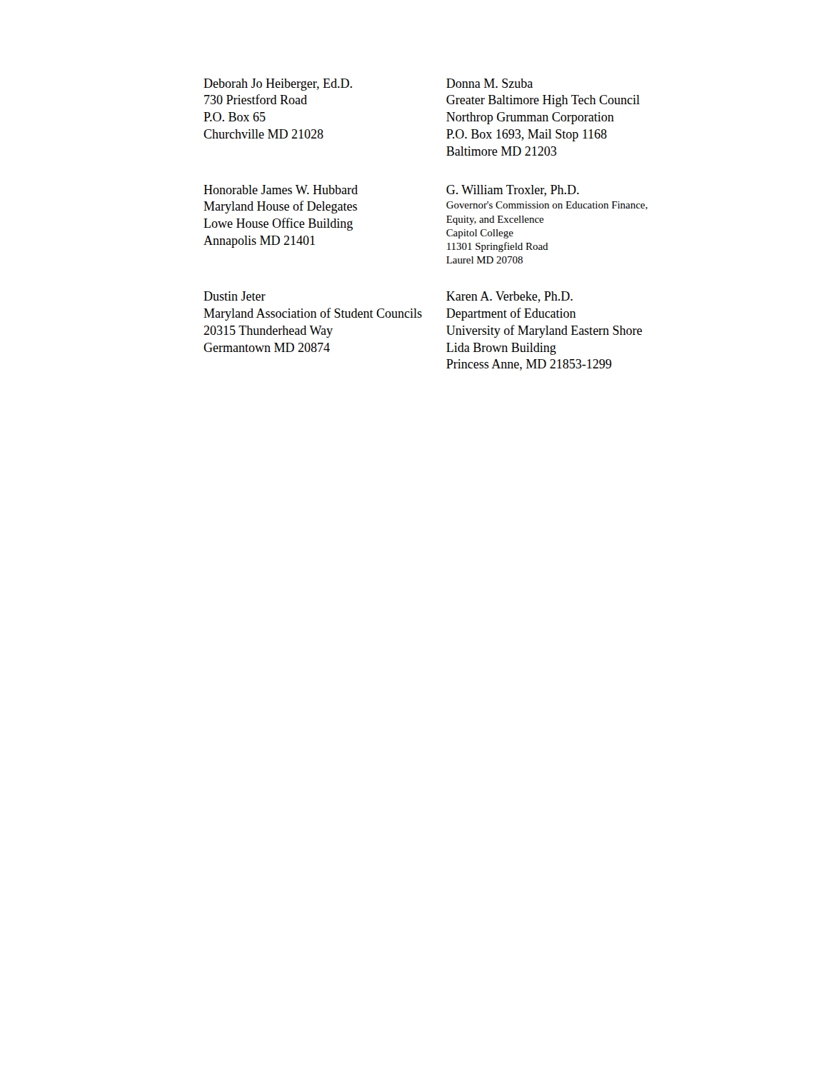| Deborah Jo Heiberger, Ed.D. 730 Priestford Road P.O. Box 65 Churchville MD 21028 | Donna M. Szuba Greater Baltimore High Tech Council Northrop Grumman Corporation P.O. Box 1693, Mail Stop 1168 Baltimore MD 21203 |
| Honorable James W. Hubbard Maryland House of Delegates Lowe House Office Building Annapolis MD 21401 | G. William Troxler, Ph.D. Governor's Commission on Education Finance, Equity, and Excellence Capitol College 11301 Springfield Road Laurel MD 20708 |
| Dustin Jeter Maryland Association of Student Councils 20315 Thunderhead Way Germantown MD 20874 | Karen A. Verbeke, Ph.D. Department of Education University of Maryland Eastern Shore Lida Brown Building Princess Anne, MD 21853-1299 |